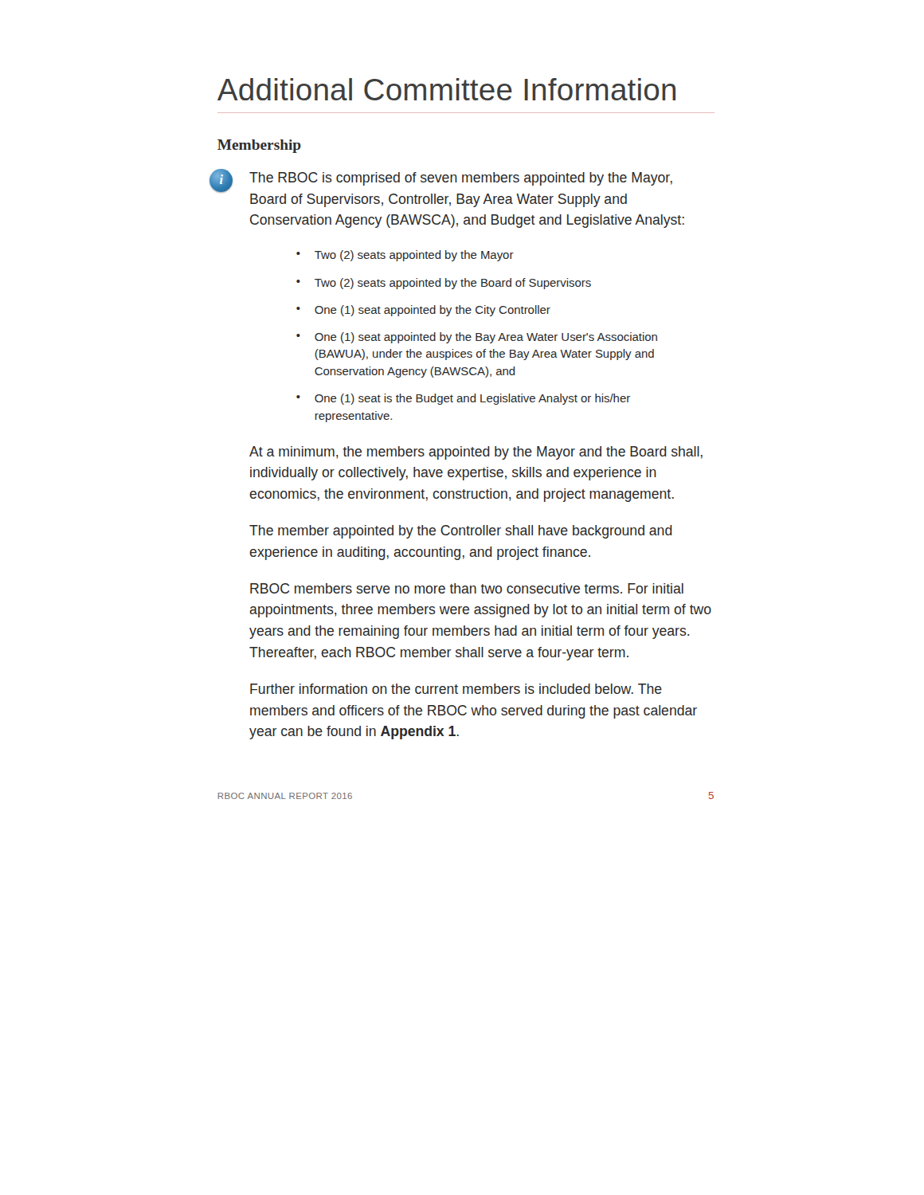Additional Committee Information
Membership
The RBOC is comprised of seven members appointed by the Mayor, Board of Supervisors, Controller, Bay Area Water Supply and Conservation Agency (BAWSCA), and Budget and Legislative Analyst:
Two (2) seats appointed by the Mayor
Two (2) seats appointed by the Board of Supervisors
One (1) seat appointed by the City Controller
One (1) seat appointed by the Bay Area Water User's Association (BAWUA), under the auspices of the Bay Area Water Supply and Conservation Agency (BAWSCA), and
One (1) seat is the Budget and Legislative Analyst or his/her representative.
At a minimum, the members appointed by the Mayor and the Board shall, individually or collectively, have expertise, skills and experience in economics, the environment, construction, and project management.
The member appointed by the Controller shall have background and experience in auditing, accounting, and project finance.
RBOC members serve no more than two consecutive terms. For initial appointments, three members were assigned by lot to an initial term of two years and the remaining four members had an initial term of four years. Thereafter, each RBOC member shall serve a four-year term.
Further information on the current members is included below. The members and officers of the RBOC who served during the past calendar year can be found in Appendix 1.
RBOC ANNUAL REPORT 2016 5